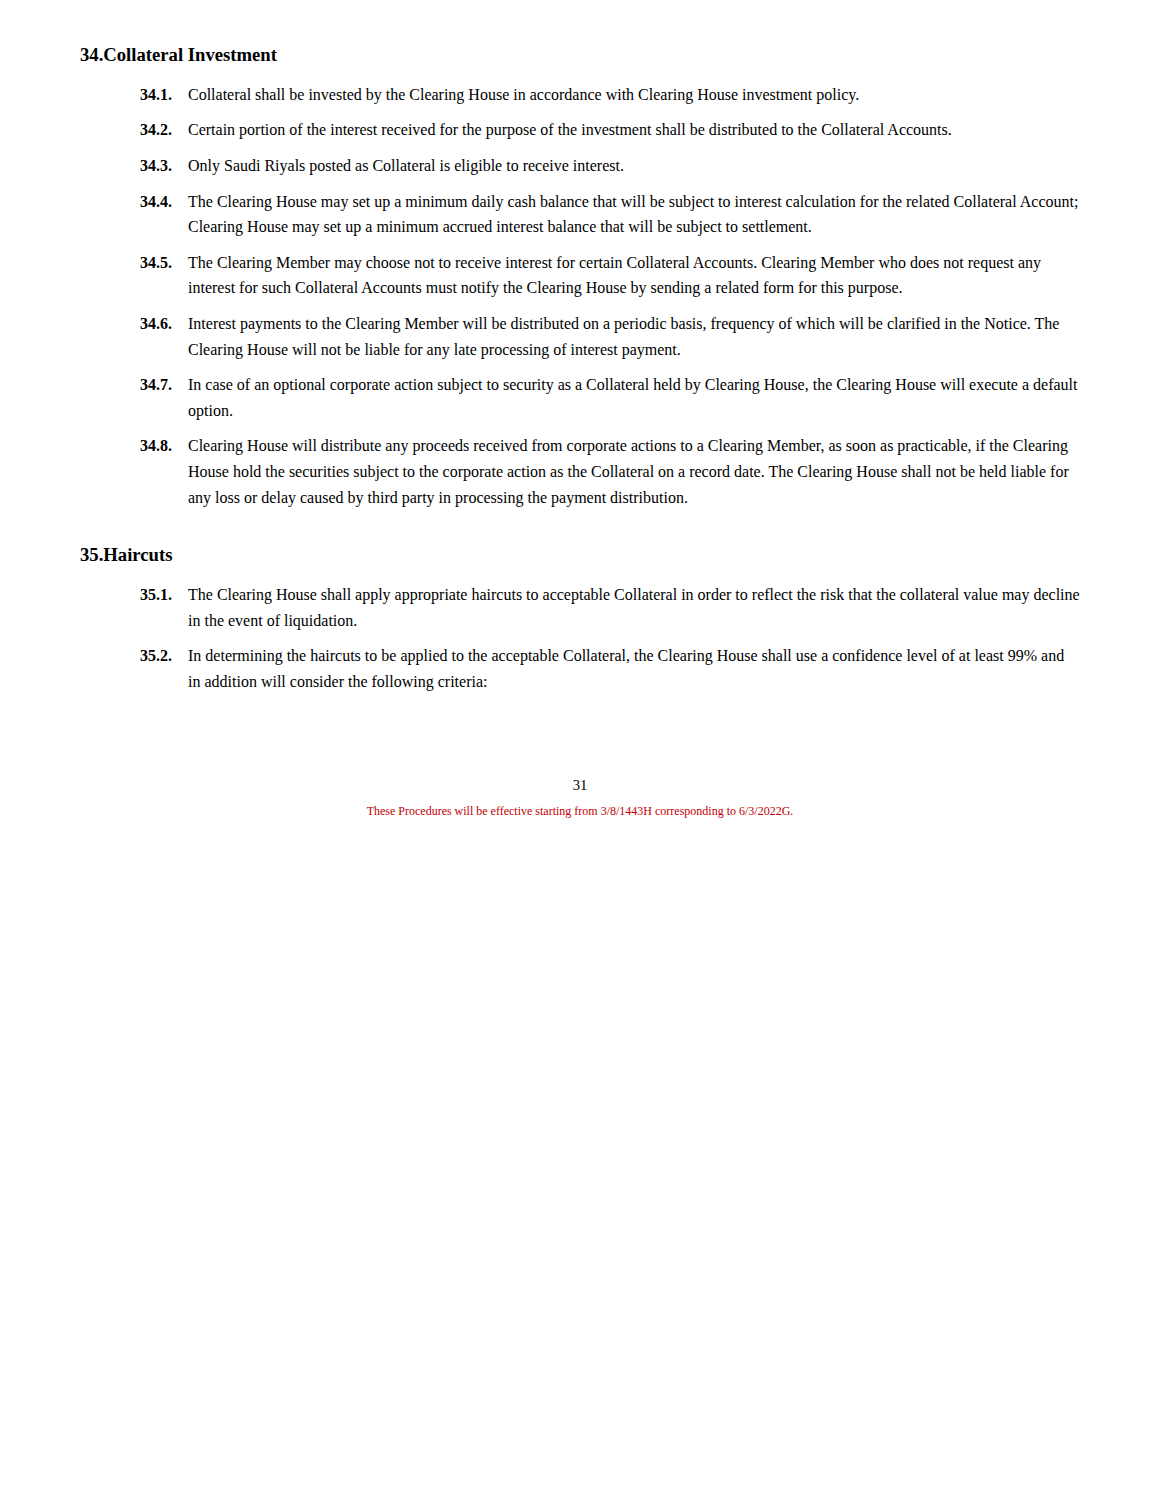34.Collateral Investment
34.1. Collateral shall be invested by the Clearing House in accordance with Clearing House investment policy.
34.2. Certain portion of the interest received for the purpose of the investment shall be distributed to the Collateral Accounts.
34.3. Only Saudi Riyals posted as Collateral is eligible to receive interest.
34.4. The Clearing House may set up a minimum daily cash balance that will be subject to interest calculation for the related Collateral Account; Clearing House may set up a minimum accrued interest balance that will be subject to settlement.
34.5. The Clearing Member may choose not to receive interest for certain Collateral Accounts. Clearing Member who does not request any interest for such Collateral Accounts must notify the Clearing House by sending a related form for this purpose.
34.6. Interest payments to the Clearing Member will be distributed on a periodic basis, frequency of which will be clarified in the Notice. The Clearing House will not be liable for any late processing of interest payment.
34.7. In case of an optional corporate action subject to security as a Collateral held by Clearing House, the Clearing House will execute a default option.
34.8. Clearing House will distribute any proceeds received from corporate actions to a Clearing Member, as soon as practicable, if the Clearing House hold the securities subject to the corporate action as the Collateral on a record date. The Clearing House shall not be held liable for any loss or delay caused by third party in processing the payment distribution.
35.Haircuts
35.1. The Clearing House shall apply appropriate haircuts to acceptable Collateral in order to reflect the risk that the collateral value may decline in the event of liquidation.
35.2. In determining the haircuts to be applied to the acceptable Collateral, the Clearing House shall use a confidence level of at least 99% and in addition will consider the following criteria:
31
These Procedures will be effective starting from 3/8/1443H corresponding to 6/3/2022G.